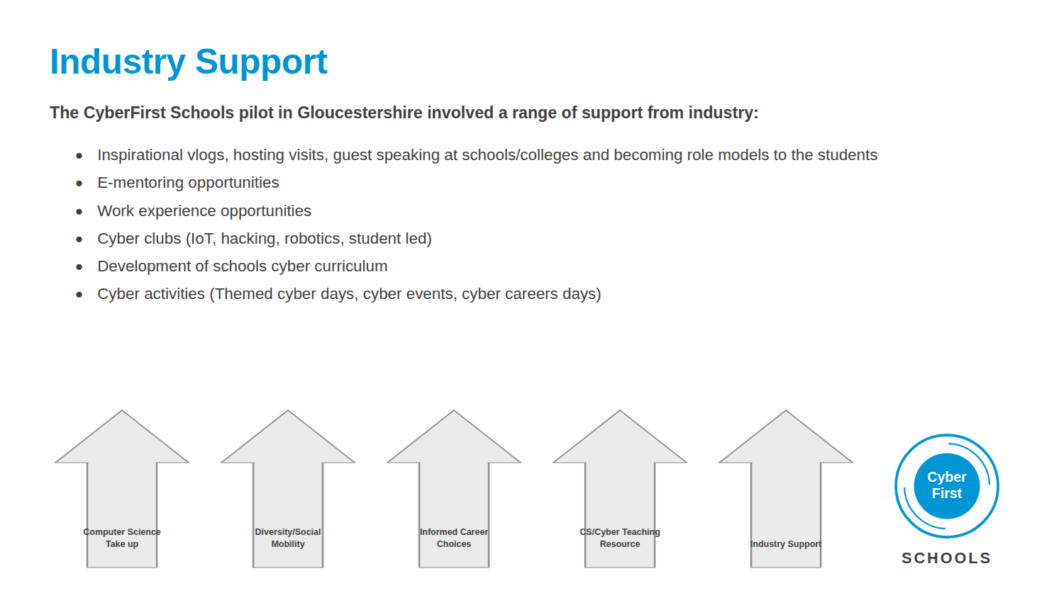Industry Support
The CyberFirst Schools pilot in Gloucestershire involved a range of support from industry:
Inspirational vlogs, hosting visits, guest speaking at schools/colleges and becoming role models to the students
E-mentoring opportunities
Work experience opportunities
Cyber clubs (IoT, hacking, robotics, student led)
Development of schools cyber curriculum
Cyber activities (Themed cyber days, cyber events, cyber careers days)
Computer Science Take up
Diversity/Social Mobility
Informed Career Choices
CS/Cyber Teaching Resource
Industry Support
Cyber First
SCHOOLS